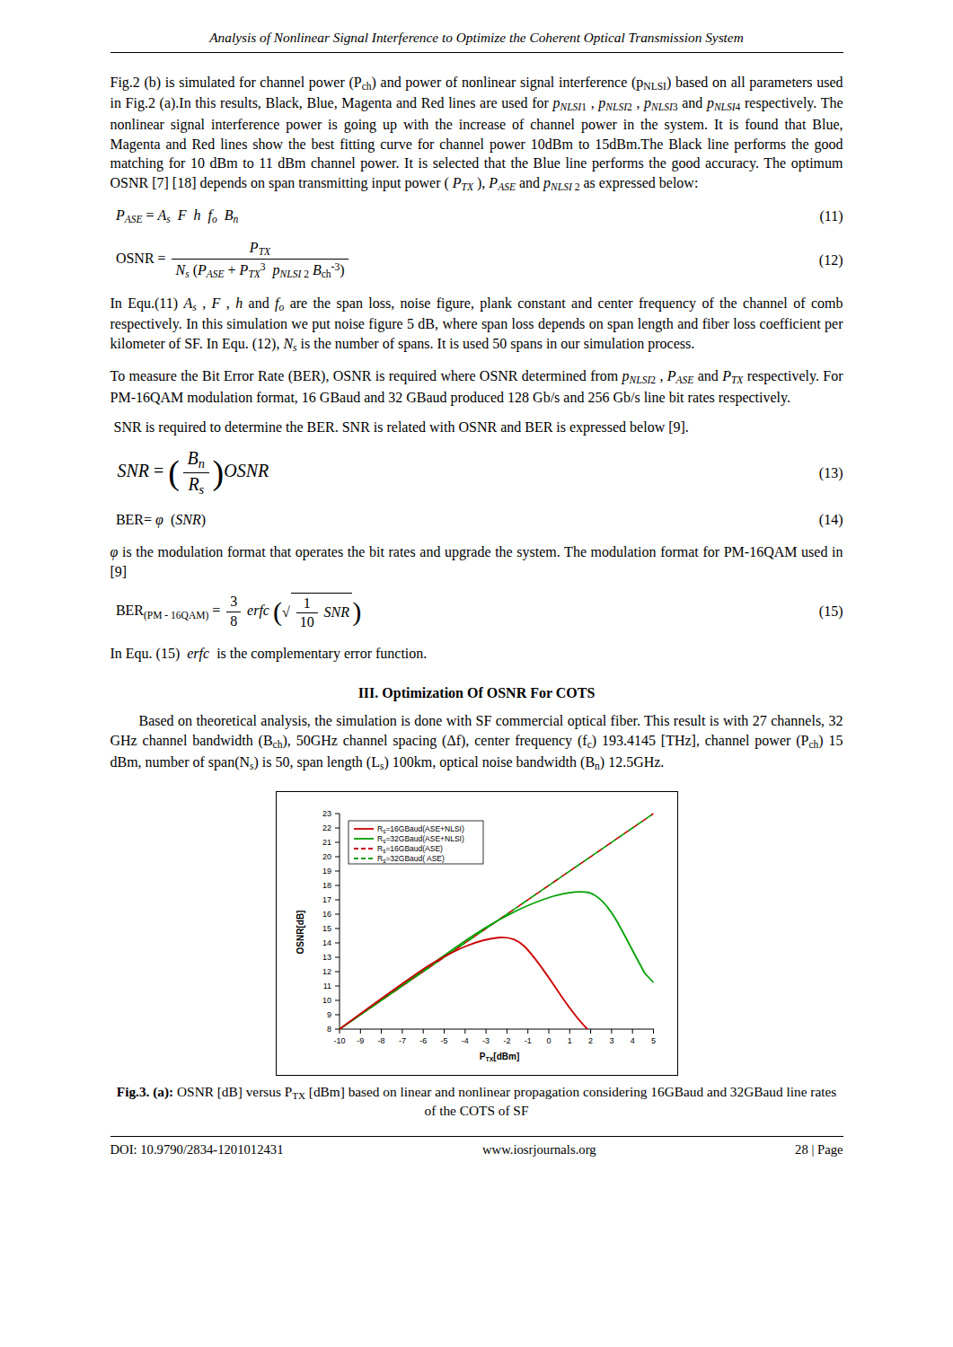Analysis of Nonlinear Signal Interference to Optimize the Coherent Optical Transmission System
Fig.2 (b) is simulated for channel power (Pch) and power of nonlinear signal interference (pNLSI) based on all parameters used in Fig.2 (a).In this results, Black, Blue, Magenta and Red lines are used for pNLSI1 , pNLSI2 , pNLSI3 and pNLSI4 respectively. The nonlinear signal interference power is going up with the increase of channel power in the system. It is found that Blue, Magenta and Red lines show the best fitting curve for channel power 10dBm to 15dBm.The Black line performs the good matching for 10 dBm to 11 dBm channel power. It is selected that the Blue line performs the good accuracy. The optimum OSNR [7] [18] depends on span transmitting input power ( PTX ), PASE and pNLSI 2 as expressed below:
PASE = As F h fo Bn
(11)
OSNR = PTX Ns (PASE + PTX3 pNLSI 2 Bch-3)
(12)
In Equ.(11) As , F , h and fo are the span loss, noise figure, plank constant and center frequency of the channel of comb respectively. In this simulation we put noise figure 5 dB, where span loss depends on span length and fiber loss coefficient per kilometer of SF. In Equ. (12), Ns is the number of spans. It is used 50 spans in our simulation process.
To measure the Bit Error Rate (BER), OSNR is required where OSNR determined from pNLSI2 , PASE and PTX respectively. For PM-16QAM modulation format, 16 GBaud and 32 GBaud produced 128 Gb/s and 256 Gb/s line bit rates respectively.
SNR is required to determine the BER. SNR is related with OSNR and BER is expressed below [9].
SNR = (Bn Rs) OSNR
(13)
BER= φ (SNR)
(14)
φ is the modulation format that operates the bit rates and upgrade the system. The modulation format for PM-16QAM used in [9]
BER(PM - 16QAM) = 38 erfc (√110 SNR)
(15)
In Equ. (15) erfc is the complementary error function.
III. Optimization Of OSNR For COTS
Based on theoretical analysis, the simulation is done with SF commercial optical fiber. This result is with 27 channels, 32 GHz channel bandwidth (Bch), 50GHz channel spacing (Δf), center frequency (fc) 193.4145 [THz], channel power (Pch) 15 dBm, number of span(Ns) is 50, span length (Ls) 100km, optical noise bandwidth (Bn) 12.5GHz.
8 9 10 11 12 13 14 15 16 17 18 19 20 21 22 23 OSNR[dB] -10 -9 -8 -7 -6 -5 -4 -3 -2 -1 0 1 2 3 4 5 PTX[dBm] Rs=16GBaud(ASE+NLSI) Rs=32GBaud(ASE+NLSI) Rs=16GBaud(ASE) Rs=32GBaud( ASE)
Fig.3. (a): OSNR [dB] versus PTX [dBm] based on linear and nonlinear propagation considering 16GBaud and 32GBaud line rates of the COTS of SF
DOI: 10.9790/2834-1201012431 www.iosrjournals.org 28 | Page